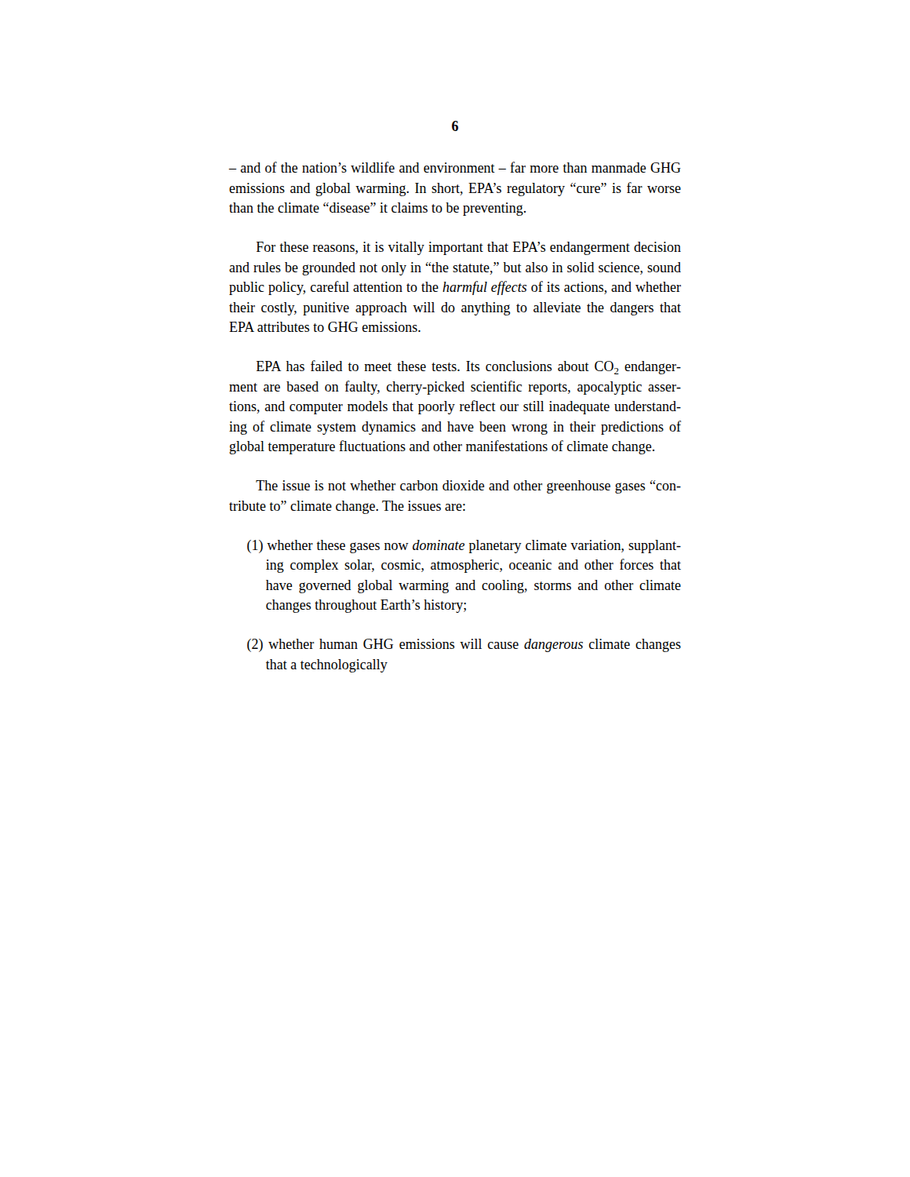6
– and of the nation’s wildlife and environment – far more than manmade GHG emissions and global warming. In short, EPA’s regulatory “cure” is far worse than the climate “disease” it claims to be preventing.
For these reasons, it is vitally important that EPA’s endangerment decision and rules be grounded not only in “the statute,” but also in solid science, sound public policy, careful attention to the harmful effects of its actions, and whether their costly, punitive approach will do anything to alleviate the dangers that EPA attributes to GHG emissions.
EPA has failed to meet these tests. Its conclusions about CO2 endangerment are based on faulty, cherry-picked scientific reports, apocalyptic assertions, and computer models that poorly reflect our still inadequate understanding of climate system dynamics and have been wrong in their predictions of global temperature fluctuations and other manifestations of climate change.
The issue is not whether carbon dioxide and other greenhouse gases “contribute to” climate change. The issues are:
(1) whether these gases now dominate planetary climate variation, supplanting complex solar, cosmic, atmospheric, oceanic and other forces that have governed global warming and cooling, storms and other climate changes throughout Earth’s history;
(2) whether human GHG emissions will cause dangerous climate changes that a technologically